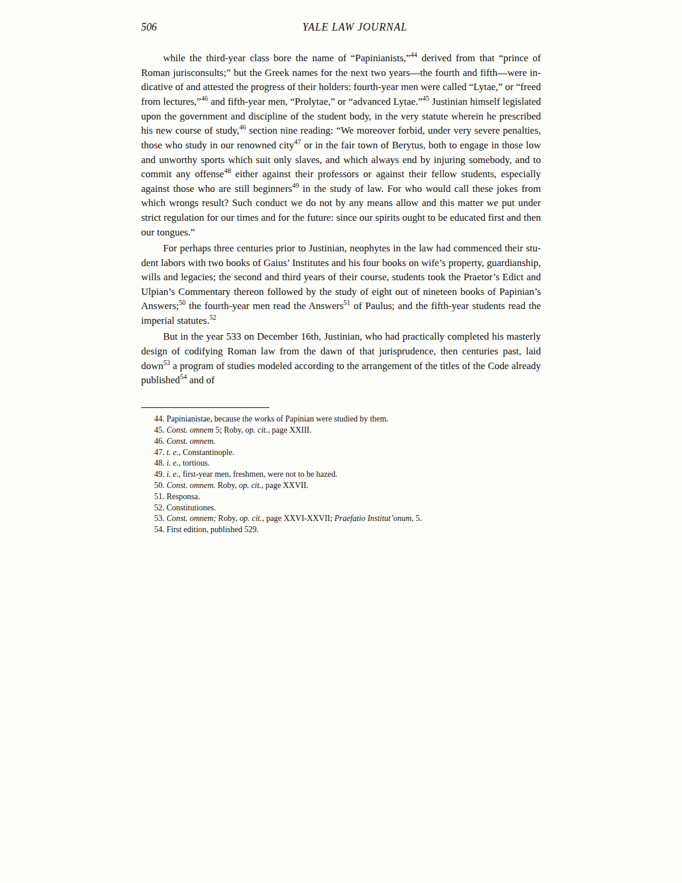506 YALE LAW JOURNAL
while the third-year class bore the name of “Papinianists,”44 derived from that “prince of Roman jurisconsults;” but the Greek names for the next two years—the fourth and fifth—were indicative of and attested the progress of their holders: fourth-year men were called “Lytae,” or “freed from lectures,”46 and fifth-year men, “Prolytae,” or “advanced Lytae.”45 Justinian himself legislated upon the government and discipline of the student body, in the very statute wherein he prescribed his new course of study,46 section nine reading: “We moreover forbid, under very severe penalties, those who study in our renowned city47 or in the fair town of Berytus, both to engage in those low and unworthy sports which suit only slaves, and which always end by injuring somebody, and to commit any offense48 either against their professors or against their fellow students, especially against those who are still beginners49 in the study of law. For who would call these jokes from which wrongs result? Such conduct we do not by any means allow and this matter we put under strict regulation for our times and for the future: since our spirits ought to be educated first and then our tongues.”
For perhaps three centuries prior to Justinian, neophytes in the law had commenced their student labors with two books of Gaius’ Institutes and his four books on wife’s property, guardianship, wills and legacies; the second and third years of their course, students took the Praetor’s Edict and Ulpian’s Commentary thereon followed by the study of eight out of nineteen books of Papinian’s Answers;50 the fourth-year men read the Answers51 of Paulus; and the fifth-year students read the imperial statutes.52
But in the year 533 on December 16th, Justinian, who had practically completed his masterly design of codifying Roman law from the dawn of that jurisprudence, then centuries past, laid down53 a program of studies modeled according to the arrangement of the titles of the Code already published54 and of
44. Papinianistae, because the works of Papinian were studied by them.
45. Const. omnem 5; Roby, op. cit., page XXIII.
46. Const. omnem.
47. t. e., Constantinople.
48. i. e., tortious.
49. i. e., first-year men, freshmen, were not to be hazed.
50. Const. omnem. Roby, op. cit., page XXVII.
51. Responsa.
52. Constitutiones.
53. Const. omnem; Roby, op. cit., page XXVI-XXVII; Praefatio Institut’onum, 5.
54. First edition, published 529.